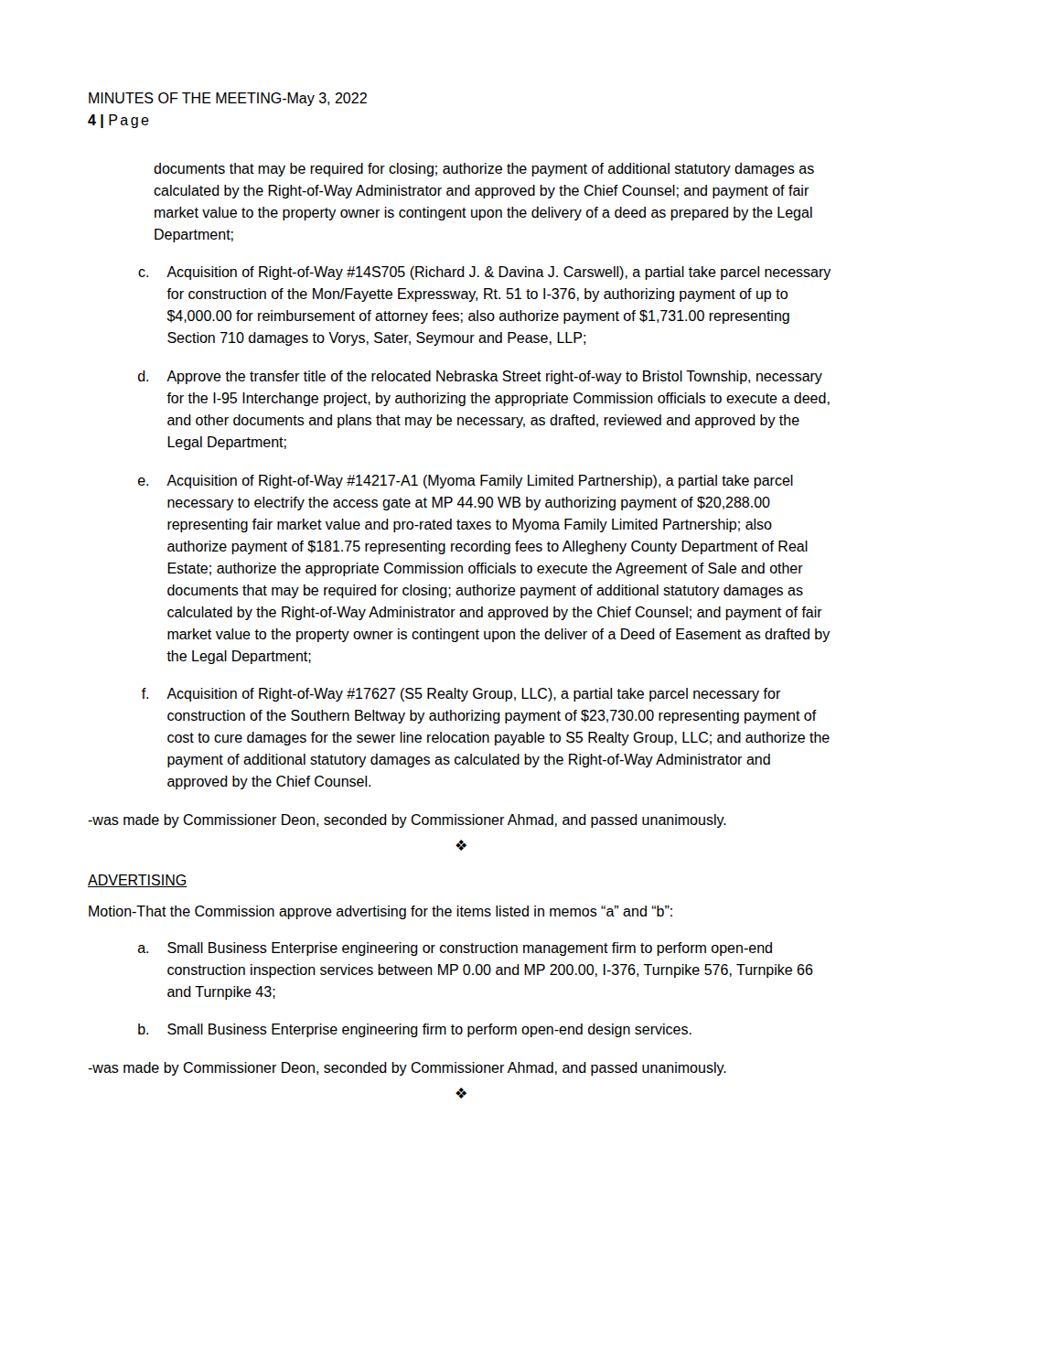MINUTES OF THE MEETING-May 3, 2022
4 | Page
documents that may be required for closing; authorize the payment of additional statutory damages as calculated by the Right-of-Way Administrator and approved by the Chief Counsel; and payment of fair market value to the property owner is contingent upon the delivery of a deed as prepared by the Legal Department;
Acquisition of Right-of-Way #14S705 (Richard J. & Davina J. Carswell), a partial take parcel necessary for construction of the Mon/Fayette Expressway, Rt. 51 to I-376, by authorizing payment of up to $4,000.00 for reimbursement of attorney fees; also authorize payment of $1,731.00 representing Section 710 damages to Vorys, Sater, Seymour and Pease, LLP;
Approve the transfer title of the relocated Nebraska Street right-of-way to Bristol Township, necessary for the I-95 Interchange project, by authorizing the appropriate Commission officials to execute a deed, and other documents and plans that may be necessary, as drafted, reviewed and approved by the Legal Department;
Acquisition of Right-of-Way #14217-A1 (Myoma Family Limited Partnership), a partial take parcel necessary to electrify the access gate at MP 44.90 WB by authorizing payment of $20,288.00 representing fair market value and pro-rated taxes to Myoma Family Limited Partnership; also authorize payment of $181.75 representing recording fees to Allegheny County Department of Real Estate; authorize the appropriate Commission officials to execute the Agreement of Sale and other documents that may be required for closing; authorize payment of additional statutory damages as calculated by the Right-of-Way Administrator and approved by the Chief Counsel; and payment of fair market value to the property owner is contingent upon the deliver of a Deed of Easement as drafted by the Legal Department;
Acquisition of Right-of-Way #17627 (S5 Realty Group, LLC), a partial take parcel necessary for construction of the Southern Beltway by authorizing payment of $23,730.00 representing payment of cost to cure damages for the sewer line relocation payable to S5 Realty Group, LLC; and authorize the payment of additional statutory damages as calculated by the Right-of-Way Administrator and approved by the Chief Counsel.
-was made by Commissioner Deon, seconded by Commissioner Ahmad, and passed unanimously.
❖
ADVERTISING
Motion-That the Commission approve advertising for the items listed in memos “a” and “b”:
Small Business Enterprise engineering or construction management firm to perform open-end construction inspection services between MP 0.00 and MP 200.00, I-376, Turnpike 576, Turnpike 66 and Turnpike 43;
Small Business Enterprise engineering firm to perform open-end design services.
-was made by Commissioner Deon, seconded by Commissioner Ahmad, and passed unanimously.
❖